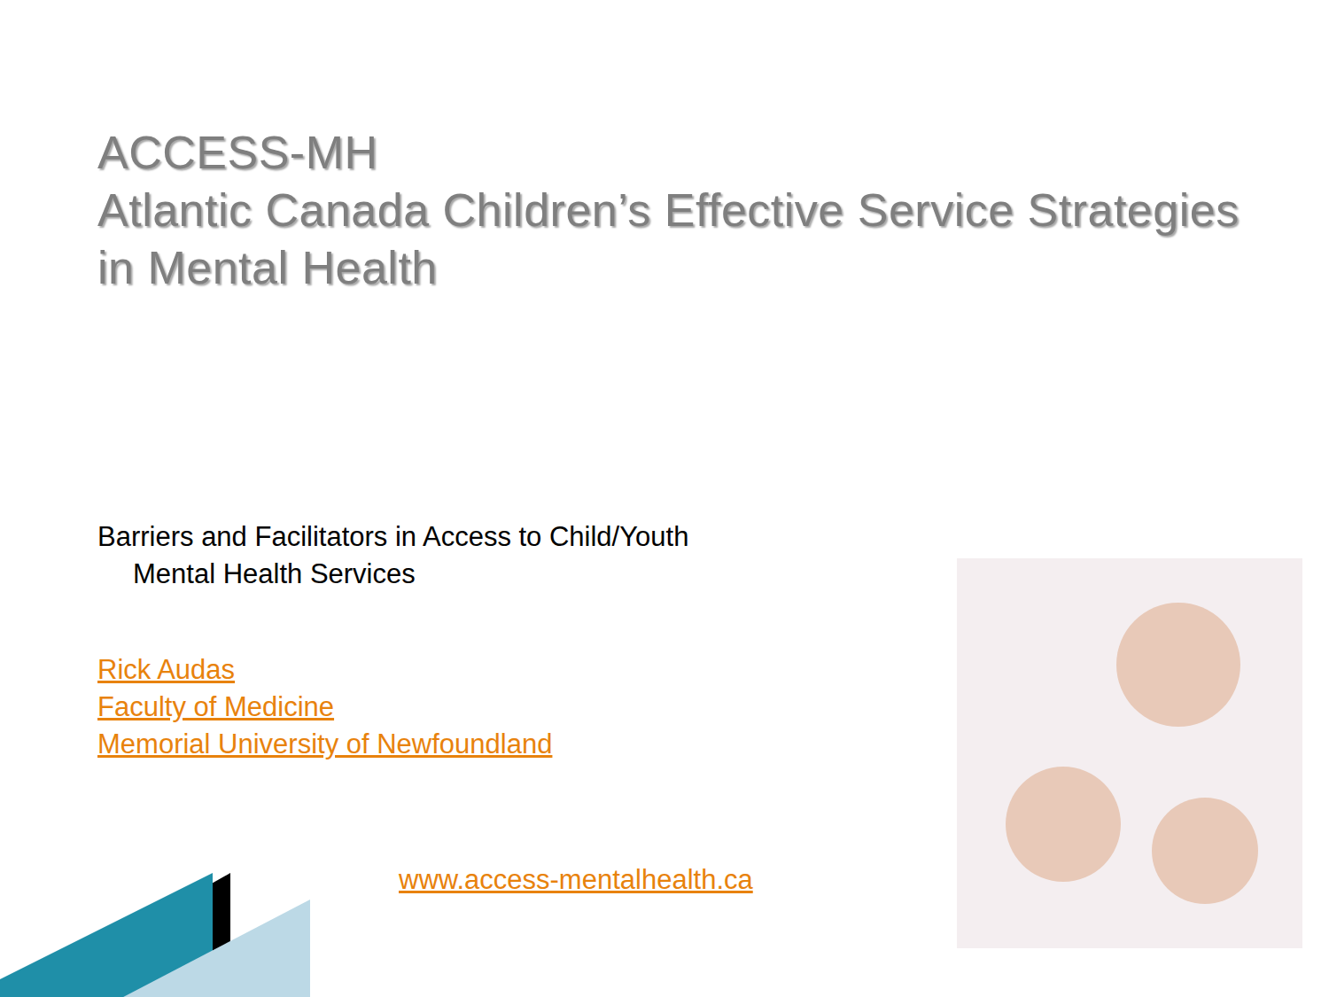ACCESS-MH
Atlantic Canada Children’s Effective Service Strategies in Mental Health
Barriers and Facilitators in Access to Child/Youth Mental Health Services
Rick Audas
Faculty of Medicine
Memorial University of Newfoundland
www.access-mentalhealth.ca